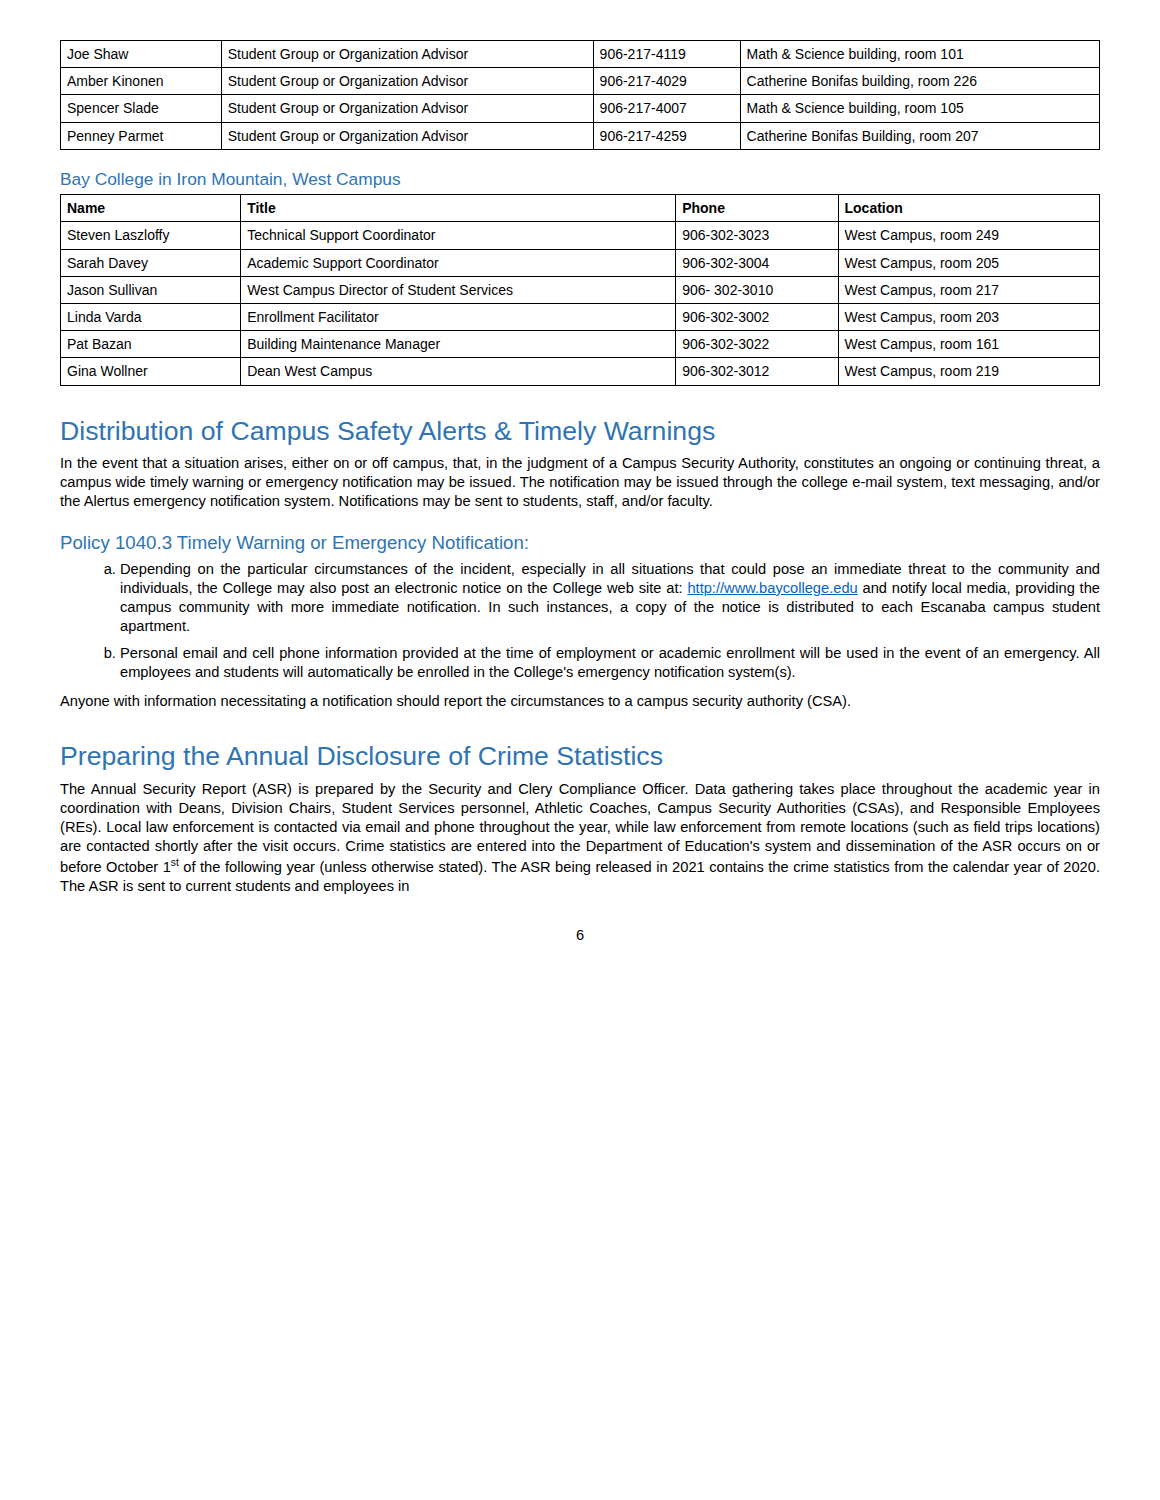| Joe Shaw | Student Group or Organization Advisor | 906-217-4119 | Math & Science building, room 101 |
| Amber Kinonen | Student Group or Organization Advisor | 906-217-4029 | Catherine Bonifas building, room 226 |
| Spencer Slade | Student Group or Organization Advisor | 906-217-4007 | Math & Science building, room 105 |
| Penney Parmet | Student Group or Organization Advisor | 906-217-4259 | Catherine Bonifas Building, room 207 |
Bay College in Iron Mountain, West Campus
| Name | Title | Phone | Location |
| --- | --- | --- | --- |
| Steven Laszloffy | Technical Support Coordinator | 906-302-3023 | West Campus, room 249 |
| Sarah Davey | Academic Support Coordinator | 906-302-3004 | West Campus, room 205 |
| Jason Sullivan | West Campus Director of Student Services | 906- 302-3010 | West Campus, room 217 |
| Linda Varda | Enrollment Facilitator | 906-302-3002 | West Campus, room 203 |
| Pat Bazan | Building Maintenance Manager | 906-302-3022 | West Campus, room 161 |
| Gina Wollner | Dean West Campus | 906-302-3012 | West Campus, room 219 |
Distribution of Campus Safety Alerts & Timely Warnings
In the event that a situation arises, either on or off campus, that, in the judgment of a Campus Security Authority, constitutes an ongoing or continuing threat, a campus wide timely warning or emergency notification may be issued. The notification may be issued through the college e-mail system, text messaging, and/or the Alertus emergency notification system. Notifications may be sent to students, staff, and/or faculty.
Policy 1040.3 Timely Warning or Emergency Notification:
Depending on the particular circumstances of the incident, especially in all situations that could pose an immediate threat to the community and individuals, the College may also post an electronic notice on the College web site at: http://www.baycollege.edu and notify local media, providing the campus community with more immediate notification. In such instances, a copy of the notice is distributed to each Escanaba campus student apartment.
Personal email and cell phone information provided at the time of employment or academic enrollment will be used in the event of an emergency. All employees and students will automatically be enrolled in the College's emergency notification system(s).
Anyone with information necessitating a notification should report the circumstances to a campus security authority (CSA).
Preparing the Annual Disclosure of Crime Statistics
The Annual Security Report (ASR) is prepared by the Security and Clery Compliance Officer. Data gathering takes place throughout the academic year in coordination with Deans, Division Chairs, Student Services personnel, Athletic Coaches, Campus Security Authorities (CSAs), and Responsible Employees (REs). Local law enforcement is contacted via email and phone throughout the year, while law enforcement from remote locations (such as field trips locations) are contacted shortly after the visit occurs. Crime statistics are entered into the Department of Education's system and dissemination of the ASR occurs on or before October 1st of the following year (unless otherwise stated). The ASR being released in 2021 contains the crime statistics from the calendar year of 2020. The ASR is sent to current students and employees in
6